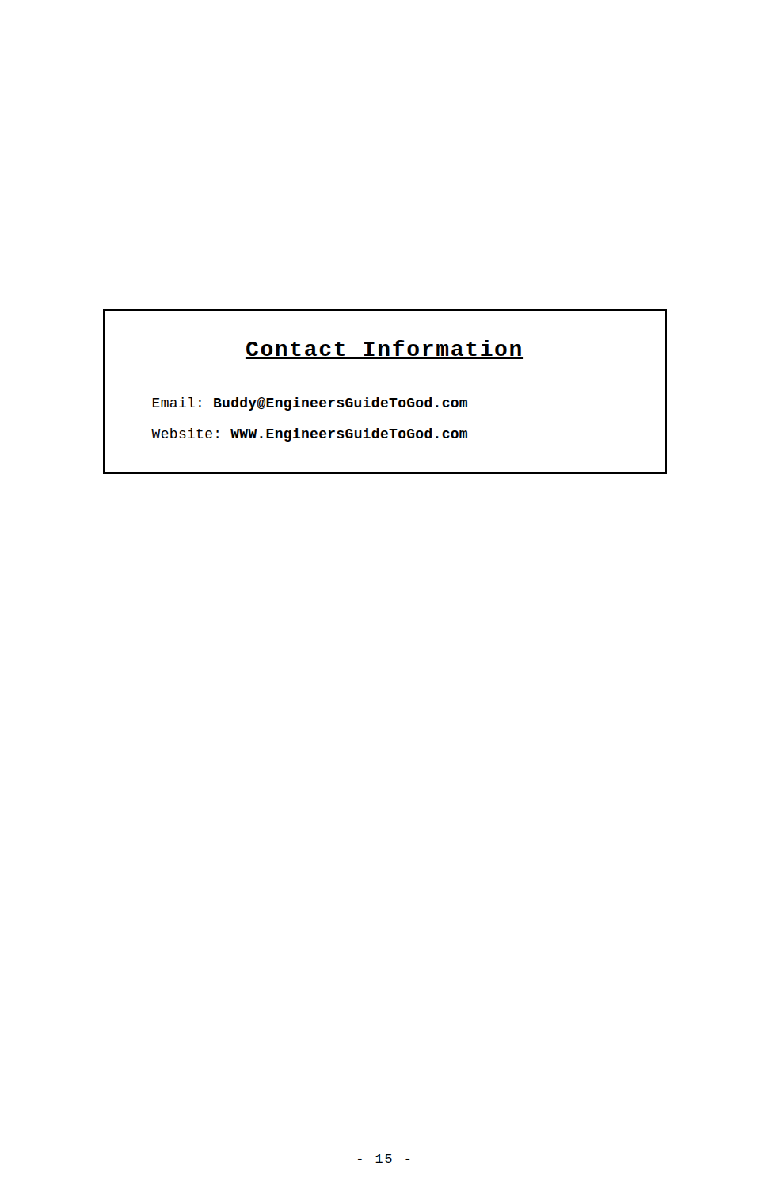Contact Information
Email: Buddy@EngineersGuideToGod.com
Website: WWW.EngineersGuideToGod.com
- 15 -